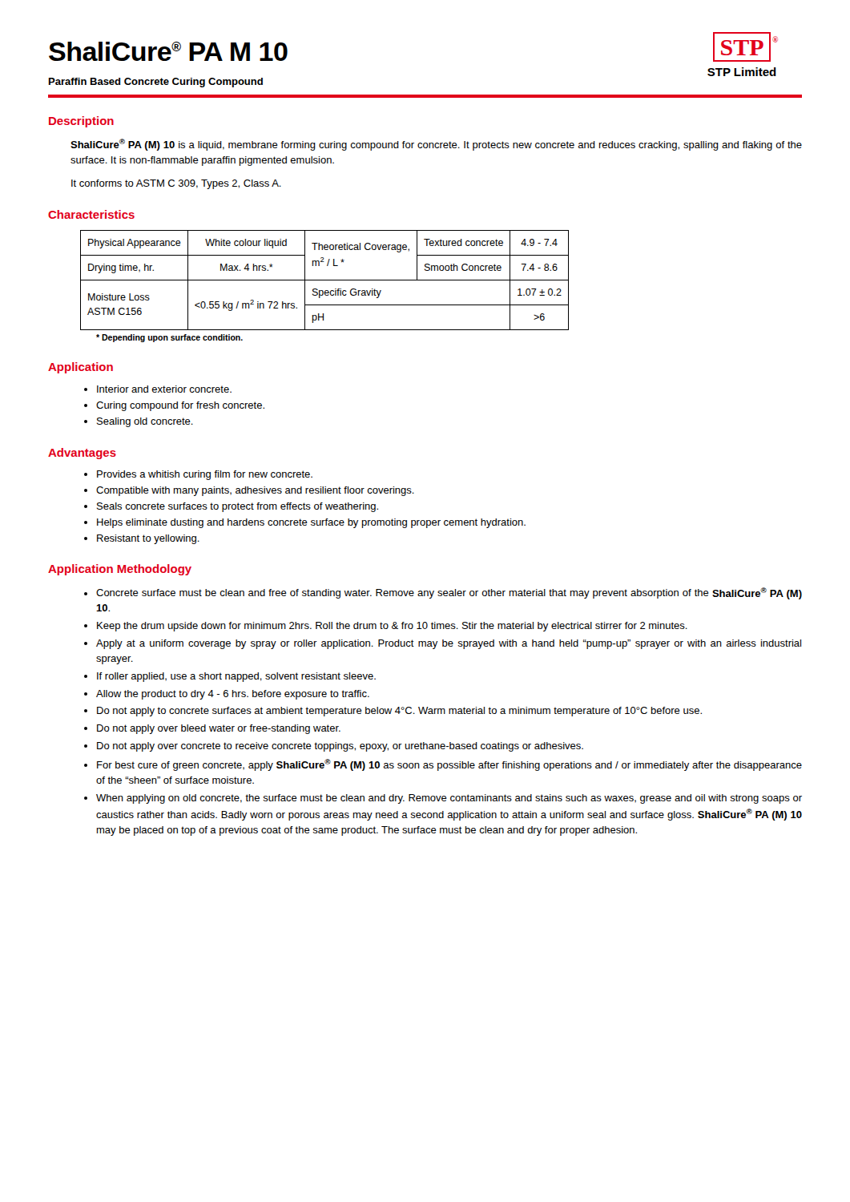ShaliCure® PA M 10
Paraffin Based Concrete Curing Compound
STP®
STP Limited
Description
ShaliCure® PA (M) 10 is a liquid, membrane forming curing compound for concrete. It protects new concrete and reduces cracking, spalling and flaking of the surface. It is non-flammable paraffin pigmented emulsion.
It conforms to ASTM C 309, Types 2, Class A.
Characteristics
| Physical Appearance | White colour liquid | Theoretical Coverage, m 2 / L * | Textured concrete | 4.9 - 7.4 |
| Drying time, hr. | Max. 4 hrs.* | Smooth Concrete | 7.4 - 8.6 |
| Moisture Loss ASTM C156 | <0.55 kg / m 2 in 72 hrs. | Specific Gravity | 1.07 ± 0.2 |
| pH | >6 |
* Depending upon surface condition.
Application
Interior and exterior concrete.
Curing compound for fresh concrete.
Sealing old concrete.
Advantages
Provides a whitish curing film for new concrete.
Compatible with many paints, adhesives and resilient floor coverings.
Seals concrete surfaces to protect from effects of weathering.
Helps eliminate dusting and hardens concrete surface by promoting proper cement hydration.
Resistant to yellowing.
Application Methodology
Concrete surface must be clean and free of standing water. Remove any sealer or other material that may prevent absorption of the ShaliCure® PA (M) 10.
Keep the drum upside down for minimum 2hrs. Roll the drum to & fro 10 times. Stir the material by electrical stirrer for 2 minutes.
Apply at a uniform coverage by spray or roller application. Product may be sprayed with a hand held “pump-up” sprayer or with an airless industrial sprayer.
If roller applied, use a short napped, solvent resistant sleeve.
Allow the product to dry 4 - 6 hrs. before exposure to traffic.
Do not apply to concrete surfaces at ambient temperature below 4°C. Warm material to a minimum temperature of 10°C before use.
Do not apply over bleed water or free-standing water.
Do not apply over concrete to receive concrete toppings, epoxy, or urethane-based coatings or adhesives.
For best cure of green concrete, apply ShaliCure® PA (M) 10 as soon as possible after finishing operations and / or immediately after the disappearance of the “sheen” of surface moisture.
When applying on old concrete, the surface must be clean and dry. Remove contaminants and stains such as waxes, grease and oil with strong soaps or caustics rather than acids. Badly worn or porous areas may need a second application to attain a uniform seal and surface gloss. ShaliCure® PA (M) 10 may be placed on top of a previous coat of the same product. The surface must be clean and dry for proper adhesion.